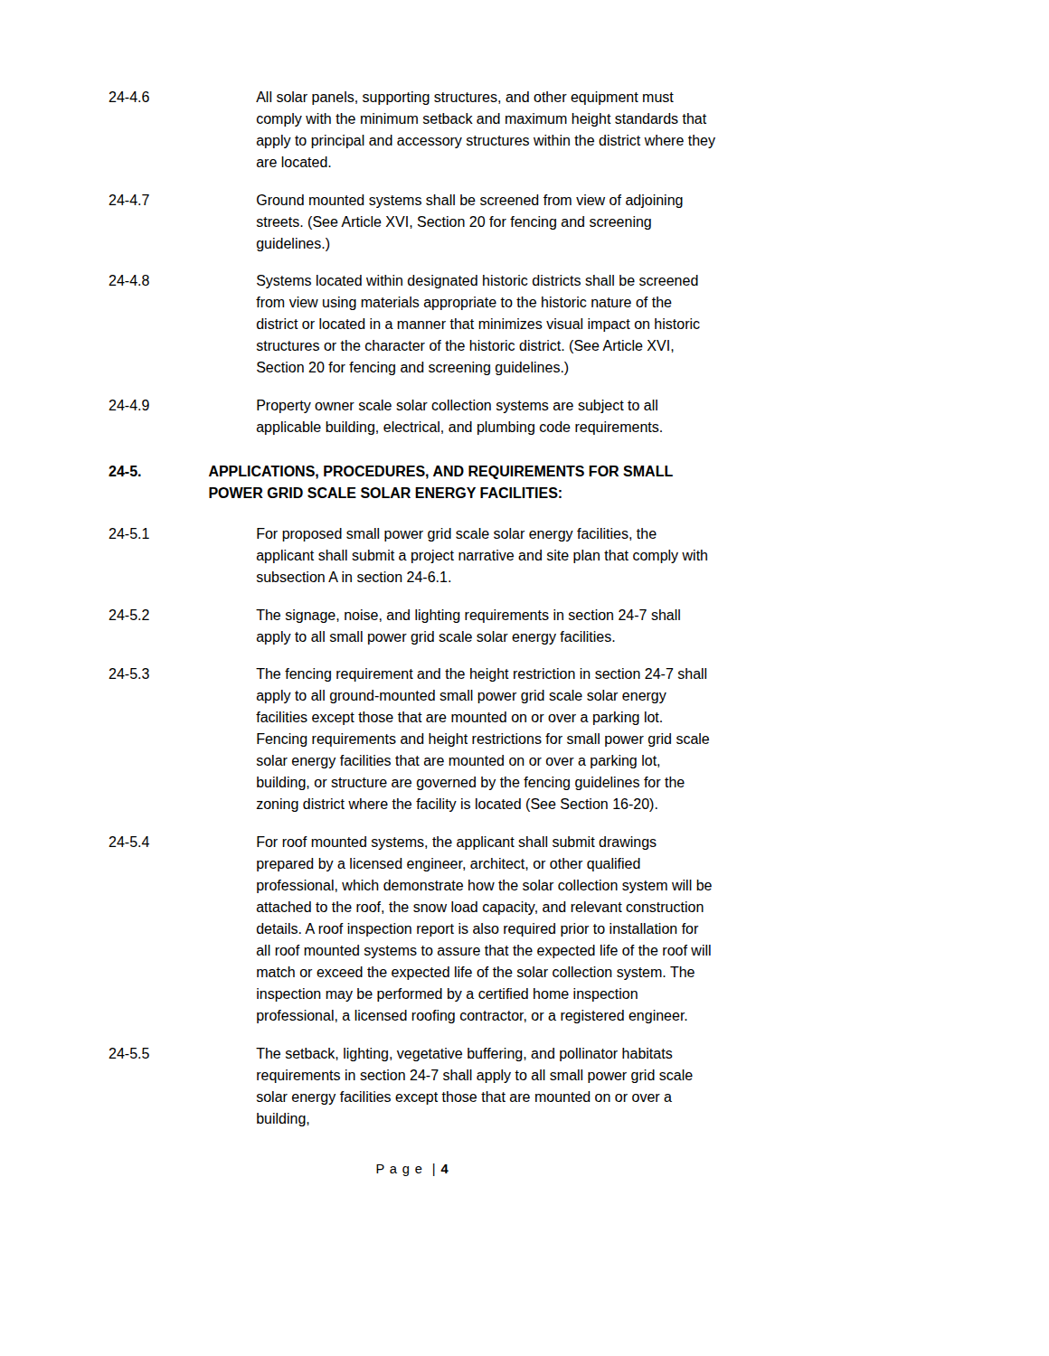24-4.6
All solar panels, supporting structures, and other equipment must comply with the minimum setback and maximum height standards that apply to principal and accessory structures within the district where they are located.
24-4.7
Ground mounted systems shall be screened from view of adjoining streets. (See Article XVI, Section 20 for fencing and screening guidelines.)
24-4.8
Systems located within designated historic districts shall be screened from view using materials appropriate to the historic nature of the district or located in a manner that minimizes visual impact on historic structures or the character of the historic district. (See Article XVI, Section 20 for fencing and screening guidelines.)
24-4.9
Property owner scale solar collection systems are subject to all applicable building, electrical, and plumbing code requirements.
24-5.
APPLICATIONS, PROCEDURES, AND REQUIREMENTS FOR SMALL POWER GRID SCALE SOLAR ENERGY FACILITIES:
24-5.1
For proposed small power grid scale solar energy facilities, the applicant shall submit a project narrative and site plan that comply with subsection A in section 24-6.1.
24-5.2
The signage, noise, and lighting requirements in section 24-7 shall apply to all small power grid scale solar energy facilities.
24-5.3
The fencing requirement and the height restriction in section 24-7 shall apply to all ground-mounted small power grid scale solar energy facilities except those that are mounted on or over a parking lot. Fencing requirements and height restrictions for small power grid scale solar energy facilities that are mounted on or over a parking lot, building, or structure are governed by the fencing guidelines for the zoning district where the facility is located (See Section 16-20).
24-5.4
For roof mounted systems, the applicant shall submit drawings prepared by a licensed engineer, architect, or other qualified professional, which demonstrate how the solar collection system will be attached to the roof, the snow load capacity, and relevant construction details. A roof inspection report is also required prior to installation for all roof mounted systems to assure that the expected life of the roof will match or exceed the expected life of the solar collection system. The inspection may be performed by a certified home inspection professional, a licensed roofing contractor, or a registered engineer.
24-5.5
The setback, lighting, vegetative buffering, and pollinator habitats requirements in section 24-7 shall apply to all small power grid scale solar energy facilities except those that are mounted on or over a building,
P a g e | 4